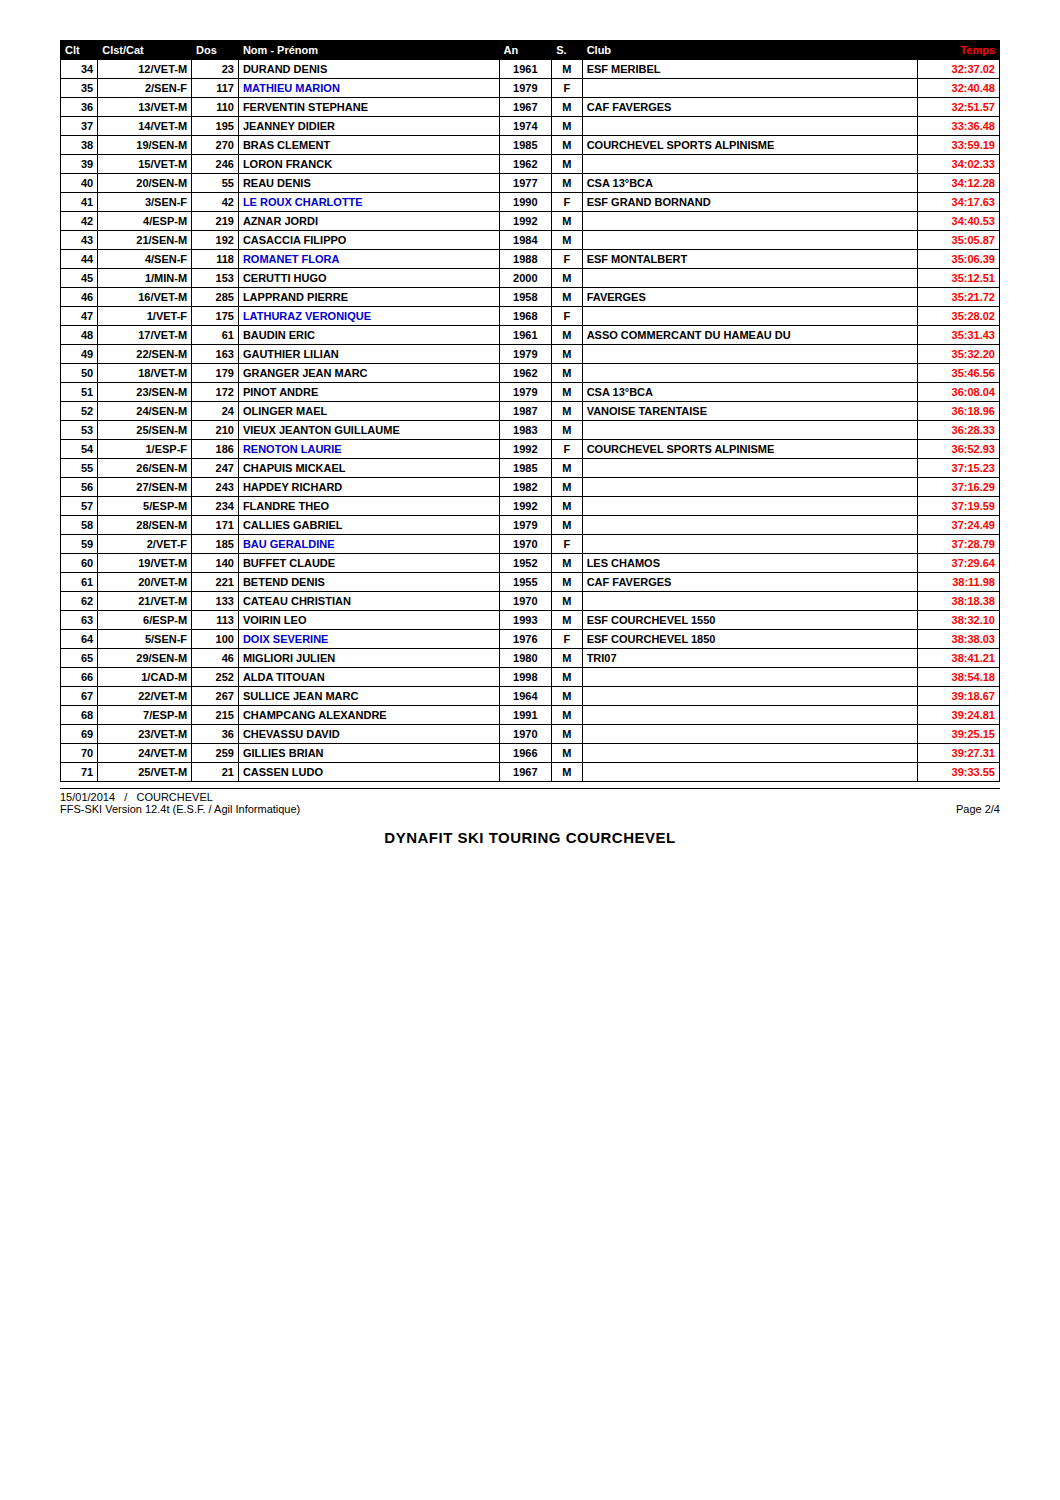| Clt | Clst/Cat | Dos | Nom - Prénom | An | S. | Club | Temps |
| --- | --- | --- | --- | --- | --- | --- | --- |
| 34 | 12/VET-M | 23 | DURAND DENIS | 1961 | M | ESF MERIBEL | 32:37.02 |
| 35 | 2/SEN-F | 117 | MATHIEU MARION | 1979 | F | | 32:40.48 |
| 36 | 13/VET-M | 110 | FERVENTIN STEPHANE | 1967 | M | CAF FAVERGES | 32:51.57 |
| 37 | 14/VET-M | 195 | JEANNEY DIDIER | 1974 | M | | 33:36.48 |
| 38 | 19/SEN-M | 270 | BRAS CLEMENT | 1985 | M | COURCHEVEL SPORTS ALPINISME | 33:59.19 |
| 39 | 15/VET-M | 246 | LORON FRANCK | 1962 | M | | 34:02.33 |
| 40 | 20/SEN-M | 55 | REAU DENIS | 1977 | M | CSA 13°BCA | 34:12.28 |
| 41 | 3/SEN-F | 42 | LE ROUX CHARLOTTE | 1990 | F | ESF GRAND BORNAND | 34:17.63 |
| 42 | 4/ESP-M | 219 | AZNAR JORDI | 1992 | M | | 34:40.53 |
| 43 | 21/SEN-M | 192 | CASACCIA FILIPPO | 1984 | M | | 35:05.87 |
| 44 | 4/SEN-F | 118 | ROMANET FLORA | 1988 | F | ESF MONTALBERT | 35:06.39 |
| 45 | 1/MIN-M | 153 | CERUTTI HUGO | 2000 | M | | 35:12.51 |
| 46 | 16/VET-M | 285 | LAPPRAND PIERRE | 1958 | M | FAVERGES | 35:21.72 |
| 47 | 1/VET-F | 175 | LATHURAZ VERONIQUE | 1968 | F | | 35:28.02 |
| 48 | 17/VET-M | 61 | BAUDIN ERIC | 1961 | M | ASSO COMMERCANT DU HAMEAU DU | 35:31.43 |
| 49 | 22/SEN-M | 163 | GAUTHIER LILIAN | 1979 | M | | 35:32.20 |
| 50 | 18/VET-M | 179 | GRANGER JEAN MARC | 1962 | M | | 35:46.56 |
| 51 | 23/SEN-M | 172 | PINOT ANDRE | 1979 | M | CSA 13°BCA | 36:08.04 |
| 52 | 24/SEN-M | 24 | OLINGER MAEL | 1987 | M | VANOISE TARENTAISE | 36:18.96 |
| 53 | 25/SEN-M | 210 | VIEUX JEANTON GUILLAUME | 1983 | M | | 36:28.33 |
| 54 | 1/ESP-F | 186 | RENOTON LAURIE | 1992 | F | COURCHEVEL SPORTS ALPINISME | 36:52.93 |
| 55 | 26/SEN-M | 247 | CHAPUIS MICKAEL | 1985 | M | | 37:15.23 |
| 56 | 27/SEN-M | 243 | HAPDEY RICHARD | 1982 | M | | 37:16.29 |
| 57 | 5/ESP-M | 234 | FLANDRE THEO | 1992 | M | | 37:19.59 |
| 58 | 28/SEN-M | 171 | CALLIES GABRIEL | 1979 | M | | 37:24.49 |
| 59 | 2/VET-F | 185 | BAU GERALDINE | 1970 | F | | 37:28.79 |
| 60 | 19/VET-M | 140 | BUFFET CLAUDE | 1952 | M | LES CHAMOS | 37:29.64 |
| 61 | 20/VET-M | 221 | BETEND DENIS | 1955 | M | CAF FAVERGES | 38:11.98 |
| 62 | 21/VET-M | 133 | CATEAU CHRISTIAN | 1970 | M | | 38:18.38 |
| 63 | 6/ESP-M | 113 | VOIRIN LEO | 1993 | M | ESF COURCHEVEL 1550 | 38:32.10 |
| 64 | 5/SEN-F | 100 | DOIX SEVERINE | 1976 | F | ESF COURCHEVEL 1850 | 38:38.03 |
| 65 | 29/SEN-M | 46 | MIGLIORI JULIEN | 1980 | M | TRI07 | 38:41.21 |
| 66 | 1/CAD-M | 252 | ALDA TITOUAN | 1998 | M | | 38:54.18 |
| 67 | 22/VET-M | 267 | SULLICE JEAN MARC | 1964 | M | | 39:18.67 |
| 68 | 7/ESP-M | 215 | CHAMPCANG ALEXANDRE | 1991 | M | | 39:24.81 |
| 69 | 23/VET-M | 36 | CHEVASSU DAVID | 1970 | M | | 39:25.15 |
| 70 | 24/VET-M | 259 | GILLIES BRIAN | 1966 | M | | 39:27.31 |
| 71 | 25/VET-M | 21 | CASSEN LUDO | 1967 | M | | 39:33.55 |
15/01/2014 / COURCHEVEL
FFS-SKI Version 12.4t (E.S.F. / Agil Informatique)
Page 2/4
DYNAFIT SKI TOURING COURCHEVEL